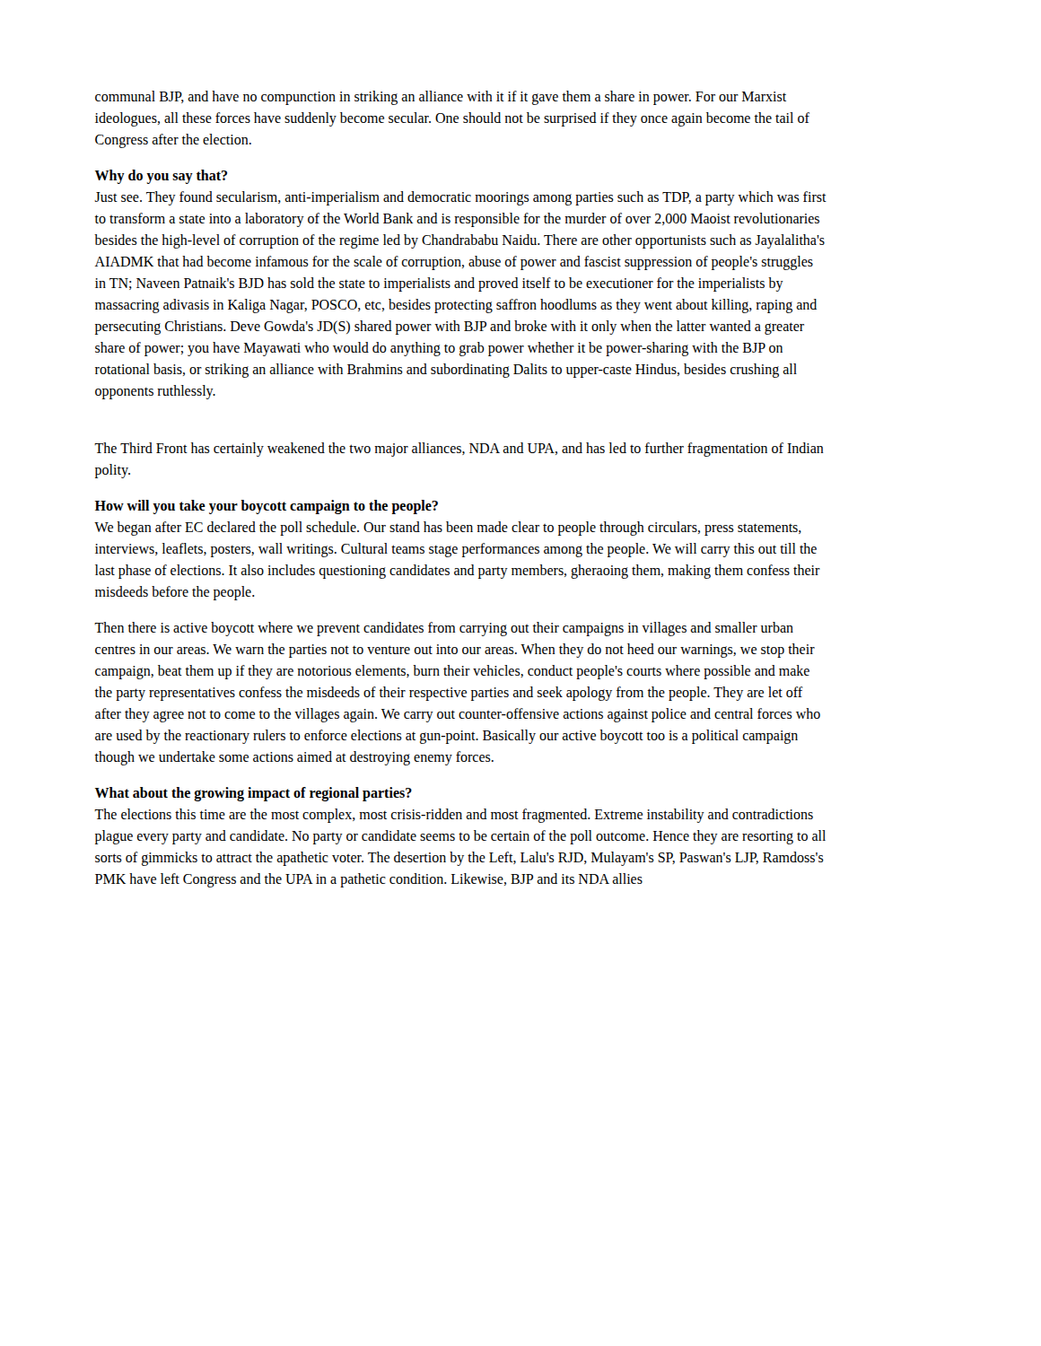communal BJP, and have no compunction in striking an alliance with it if it gave them a share in power. For our Marxist ideologues, all these forces have suddenly become secular. One should not be surprised if they once again become the tail of Congress after the election.
Why do you say that?
Just see. They found secularism, anti-imperialism and democratic moorings among parties such as TDP, a party which was first to transform a state into a laboratory of the World Bank and is responsible for the murder of over 2,000 Maoist revolutionaries besides the high-level of corruption of the regime led by Chandrababu Naidu. There are other opportunists such as Jayalalitha's AIADMK that had become infamous for the scale of corruption, abuse of power and fascist suppression of people's struggles in TN; Naveen Patnaik's BJD has sold the state to imperialists and proved itself to be executioner for the imperialists by massacring adivasis in Kaliga Nagar, POSCO, etc, besides protecting saffron hoodlums as they went about killing, raping and persecuting Christians. Deve Gowda's JD(S) shared power with BJP and broke with it only when the latter wanted a greater share of power; you have Mayawati who would do anything to grab power whether it be power-sharing with the BJP on rotational basis, or striking an alliance with Brahmins and subordinating Dalits to upper-caste Hindus, besides crushing all opponents ruthlessly.
The Third Front has certainly weakened the two major alliances, NDA and UPA, and has led to further fragmentation of Indian polity.
How will you take your boycott campaign to the people?
We began after EC declared the poll schedule. Our stand has been made clear to people through circulars, press statements, interviews, leaflets, posters, wall writings. Cultural teams stage performances among the people. We will carry this out till the last phase of elections. It also includes questioning candidates and party members, gheraoing them, making them confess their misdeeds before the people.
Then there is active boycott where we prevent candidates from carrying out their campaigns in villages and smaller urban centres in our areas. We warn the parties not to venture out into our areas. When they do not heed our warnings, we stop their campaign, beat them up if they are notorious elements, burn their vehicles, conduct people's courts where possible and make the party representatives confess the misdeeds of their respective parties and seek apology from the people. They are let off after they agree not to come to the villages again. We carry out counter-offensive actions against police and central forces who are used by the reactionary rulers to enforce elections at gun-point. Basically our active boycott too is a political campaign though we undertake some actions aimed at destroying enemy forces.
What about the growing impact of regional parties?
The elections this time are the most complex, most crisis-ridden and most fragmented. Extreme instability and contradictions plague every party and candidate. No party or candidate seems to be certain of the poll outcome. Hence they are resorting to all sorts of gimmicks to attract the apathetic voter. The desertion by the Left, Lalu's RJD, Mulayam's SP, Paswan's LJP, Ramdoss's PMK have left Congress and the UPA in a pathetic condition. Likewise, BJP and its NDA allies